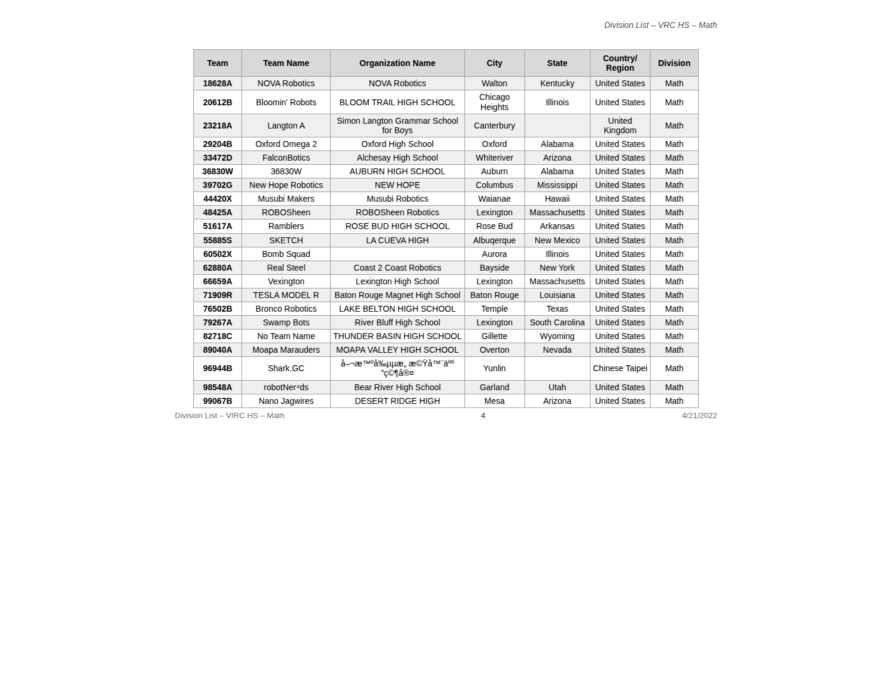Division List – VRC HS – Math
Division List – VRC HS – Math
| Team | Team Name | Organization Name | City | State | Country/ Region | Division |
| --- | --- | --- | --- | --- | --- | --- |
| 18628A | NOVA Robotics | NOVA Robotics | Walton | Kentucky | United States | Math |
| 20612B | Bloomin' Robots | BLOOM TRAIL HIGH SCHOOL | Chicago Heights | Illinois | United States | Math |
| 23218A | Langton A | Simon Langton Grammar School for Boys | Canterbury | | United Kingdom | Math |
| 29204B | Oxford Omega 2 | Oxford High School | Oxford | Alabama | United States | Math |
| 33472D | FalconBotics | Alchesay High School | Whiteriver | Arizona | United States | Math |
| 36830W | 36830W | AUBURN HIGH SCHOOL | Auburn | Alabama | United States | Math |
| 39702G | New Hope Robotics | NEW HOPE | Columbus | Mississippi | United States | Math |
| 44420X | Musubi Makers | Musubi Robotics | Waianae | Hawaii | United States | Math |
| 48425A | ROBOSheen | ROBOSheen Robotics | Lexington | Massachusetts | United States | Math |
| 51617A | Ramblers | ROSE BUD HIGH SCHOOL | Rose Bud | Arkansas | United States | Math |
| 55885S | SKETCH | LA CUEVA HIGH | Albuqerque | New Mexico | United States | Math |
| 60502X | Bomb Squad | | Aurora | Illinois | United States | Math |
| 62880A | Real Steel | Coast 2 Coast Robotics | Bayside | New York | United States | Math |
| 66659A | Vexington | Lexington High School | Lexington | Massachusetts | United States | Math |
| 71909R | TESLA MODEL R | Baton Rouge Magnet High School | Baton Rouge | Louisiana | United States | Math |
| 76502B | Bronco Robotics | LAKE BELTON HIGH SCHOOL | Temple | Texas | United States | Math |
| 79267A | Swamp Bots | River Bluff High School | Lexington | South Carolina | United States | Math |
| 82718C | No Team Name | THUNDER BASIN HIGH SCHOOL | Gillette | Wyoming | United States | Math |
| 89040A | Moapa Marauders | MOAPA VALLEY HIGH SCHOOL | Overton | Nevada | United States | Math |
| 96944B | Shark.GC | å–¬æ™ºå‰µµæ„ æ©Ÿå™¨äºº ”ç©¶å®¤ | Yunlin | | Chinese Taipei | Math |
| 98548A | robotNer⁴ds | Bear River High School | Garland | Utah | United States | Math |
| 99067B | Nano Jagwires | DESERT RIDGE HIGH | Mesa | Arizona | United States | Math |
Division List – VIRC HS – Math
4
4/21/2022